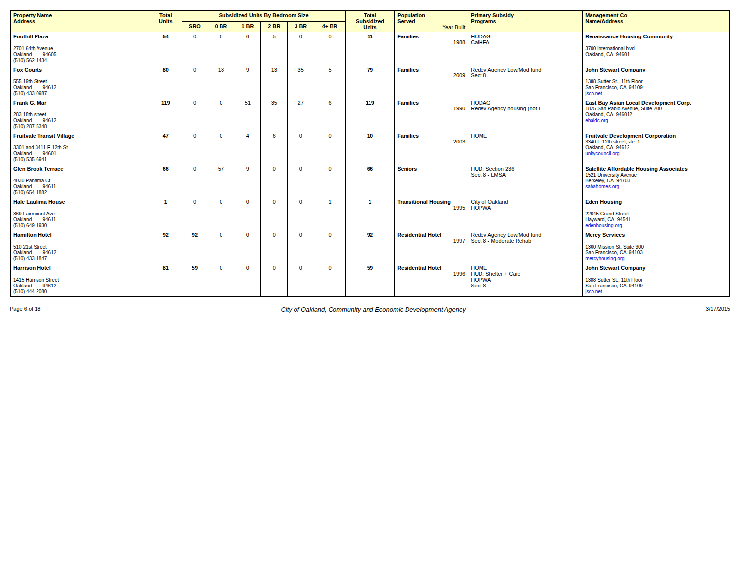| Property Name Address | Total Units | Subsidized Units By Bedroom Size | Total Subsidized Units | Population Served Year Built | Primary Subsidy Programs | Management Co Name/Address |
| --- | --- | --- | --- | --- | --- | --- |
| SRO | 0 BR | 1 BR | 2 BR | 3 BR | 4+ BR |
| Foothill Plaza 2701 64th Avenue Oakland 94605 (510) 562-1434 | 54 | 0 | 0 | 6 | 5 | 0 | 0 | 11 | Families 1988 | HODAG CalHFA | Renaissance Housing Community 3700 international blvd Oakland, CA 94601 |
| Fox Courts 555 19th Street Oakland 94612 (510) 433-0987 | 80 | 0 | 18 | 9 | 13 | 35 | 5 | 79 | Families 2009 | Redev Agency Low/Mod fund Sect 8 | John Stewart Company 1388 Sutter St., 11th Floor San Francisco, CA 94109 jsco.net |
| Frank G. Mar 283 18th street Oakland 94612 (510) 287-5348 | 119 | 0 | 0 | 51 | 35 | 27 | 6 | 119 | Families 1990 | HODAG Redev Agency housing (not L | East Bay Asian Local Development Corp. 1825 San Pablo Avenue, Suite 200 Oakland, CA 946012 ebaldc.org |
| Fruitvale Transit Village 3301 and 3411 E 12th St Oakland 94601 (510) 535-6941 | 47 | 0 | 0 | 4 | 6 | 0 | 0 | 10 | Families 2003 | HOME | Fruitvale Development Corporation 3340 E 12th street, ste. 1 Oakland, CA 94612 unitycouncil.org |
| Glen Brook Terrace 4030 Panama Ct Oakland 94611 (510) 654-1882 | 66 | 0 | 57 | 9 | 0 | 0 | 0 | 66 | Seniors | HUD: Section 236 Sect 8 - LMSA | Satellite Affordable Housing Associates 1521 University Avenue Berkeley, CA 94703 sahahomes.org |
| Hale Laulima House 369 Fairmount Ave Oakland 94611 (510) 649-1930 | 1 | 0 | 0 | 0 | 0 | 0 | 1 | 1 | Transitional Housing 1995 | City of Oakland HOPWA | Eden Housing 22645 Grand Street Hayward, CA 94541 edenhousing.org |
| Hamilton Hotel 510 21st Street Oakland 94612 (510) 433-1847 | 92 | 92 | 0 | 0 | 0 | 0 | 0 | 92 | Residential Hotel 1997 | Redev Agency Low/Mod fund Sect 8 - Moderate Rehab | Mercy Services 1360 Mission St. Suite 300 San Francisco, CA 94103 mercyhousing.org |
| Harrison Hotel 1415 Harrison Street Oakland 94612 (510) 444-2080 | 81 | 59 | 0 | 0 | 0 | 0 | 0 | 59 | Residential Hotel 1996 | HOME HUD: Shelter + Care HOPWA Sect 8 | John Stewart Company 1388 Sutter St., 11th Floor San Francisco, CA 94109 jsco.net |
Page 6 of 18
City of Oakland, Community and Economic Development Agency
3/17/2015